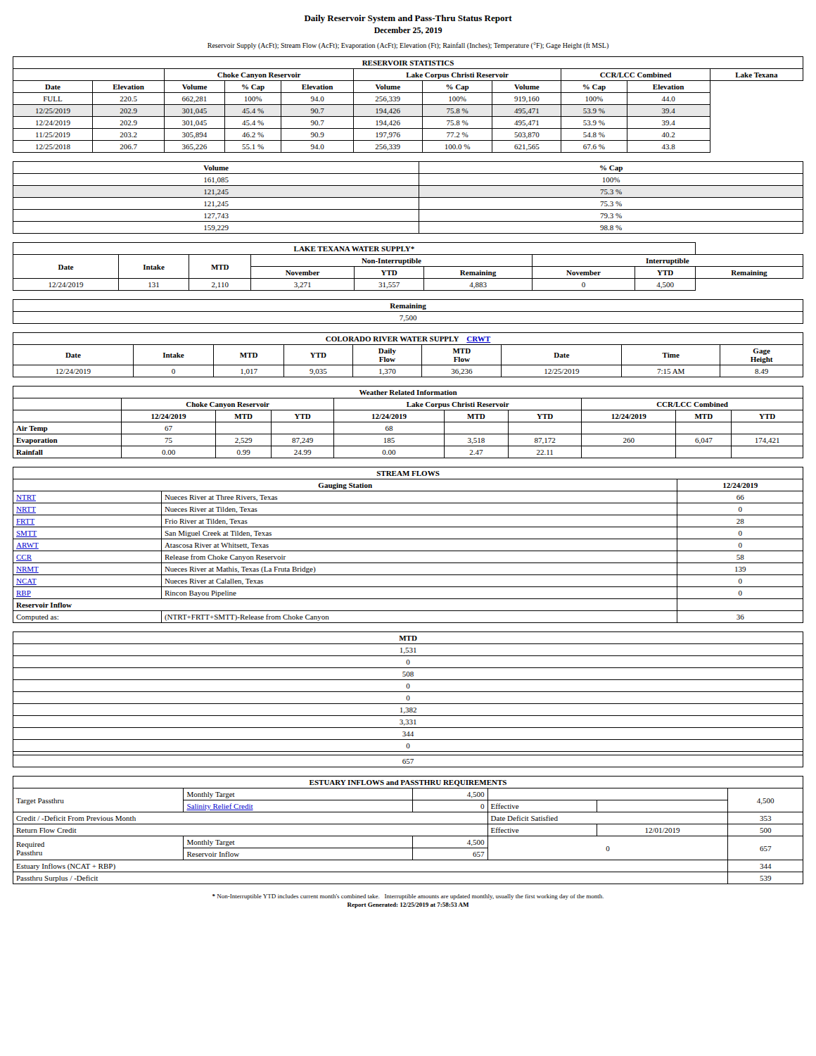Daily Reservoir System and Pass-Thru Status Report
December 25, 2019
Reservoir Supply (AcFt); Stream Flow (AcFt); Evaporation (AcFt); Elevation (Ft); Rainfall (Inches); Temperature (°F); Gage Height (ft MSL)
| RESERVOIR STATISTICS |
| --- |
| | Choke Canyon Reservoir | Lake Corpus Christi Reservoir | CCR/LCC Combined | Lake Texana |
| Date | Elevation | Volume | % Cap | Elevation | Volume | % Cap | Volume | % Cap | Elevation |
| FULL | 220.5 | 662,281 | 100% | 94.0 | 256,339 | 100% | 919,160 | 100% | 44.0 |
| 12/25/2019 | 202.9 | 301,045 | 45.4 % | 90.7 | 194,426 | 75.8 % | 495,471 | 53.9 % | 39.4 |
| 12/24/2019 | 202.9 | 301,045 | 45.4 % | 90.7 | 194,426 | 75.8 % | 495,471 | 53.9 % | 39.4 |
| 11/25/2019 | 203.2 | 305,894 | 46.2 % | 90.9 | 197,976 | 77.2 % | 503,870 | 54.8 % | 40.2 |
| 12/25/2018 | 206.7 | 365,226 | 55.1 % | 94.0 | 256,339 | 100.0 % | 621,565 | 67.6 % | 43.8 |
| Volume | % Cap |
| --- | --- |
| 161,085 | 100% |
| 121,245 | 75.3 % |
| 121,245 | 75.3 % |
| 127,743 | 79.3 % |
| 159,229 | 98.8 % |
| LAKE TEXANA WATER SUPPLY* |
| --- |
| Date | Intake | MTD | Non-Interruptible | Interruptible |
| November | YTD | Remaining | November | YTD | Remaining |
| 12/24/2019 | 131 | 2,110 | 3,271 | 31,557 | 4,883 | 0 | 4,500 |
| Remaining |
| --- |
| 7,500 |
| COLORADO RIVER WATER SUPPLY CRWT |
| --- |
| Date | Intake | MTD | YTD | Daily Flow | MTD Flow | Date | Time | Gage Height |
| 12/24/2019 | 0 | 1,017 | 9,035 | 1,370 | 36,236 | 12/25/2019 | 7:15 AM | 8.49 |
| Weather Related Information |
| --- |
| | Choke Canyon Reservoir | Lake Corpus Christi Reservoir | CCR/LCC Combined |
| | 12/24/2019 | MTD | YTD | 12/24/2019 | MTD | YTD | 12/24/2019 | MTD | YTD |
| Air Temp | 67 | | | 68 | | | | | |
| Evaporation | 75 | 2,529 | 87,249 | 185 | 3,518 | 87,172 | 260 | 6,047 | 174,421 |
| Rainfall | 0.00 | 0.99 | 24.99 | 0.00 | 2.47 | 22.11 | | | |
| STREAM FLOWS |
| --- |
| Gauging Station | 12/24/2019 |
| NTRT | Nueces River at Three Rivers, Texas | 66 |
| NRTT | Nueces River at Tilden, Texas | 0 |
| FRTT | Frio River at Tilden, Texas | 28 |
| SMTT | San Miguel Creek at Tilden, Texas | 0 |
| ARWT | Atascosa River at Whitsett, Texas | 0 |
| CCR | Release from Choke Canyon Reservoir | 58 |
| NRMT | Nueces River at Mathis, Texas (La Fruta Bridge) | 139 |
| NCAT | Nueces River at Calallen, Texas | 0 |
| RBP | Rincon Bayou Pipeline | 0 |
| Reservoir Inflow | |
| Computed as: | (NTRT+FRTT+SMTT)-Release from Choke Canyon | 36 |
| MTD |
| --- |
| 1,531 |
| 0 |
| 508 |
| 0 |
| 0 |
| 1,382 |
| 3,331 |
| 344 |
| 0 |
| 657 |
| ESTUARY INFLOWS and PASSTHRU REQUIREMENTS |
| --- |
| Target Passthru | Monthly Target | 4,500 | | 4,500 |
| Salinity Relief Credit | 0 | Effective | |
| Credit / -Deficit From Previous Month | Date Deficit Satisfied | 353 |
| Return Flow Credit | Effective | 12/01/2019 | 500 |
| Required Passthru | Monthly Target | 4,500 | 0 | 657 |
| Reservoir Inflow | 657 |
| Estuary Inflows (NCAT + RBP) | 344 |
| Passthru Surplus / -Deficit | 539 |
* Non-Interruptible YTD includes current month's combined take. Interruptible amounts are updated monthly, usually the first working day of the month.
Report Generated: 12/25/2019 at 7:58:53 AM